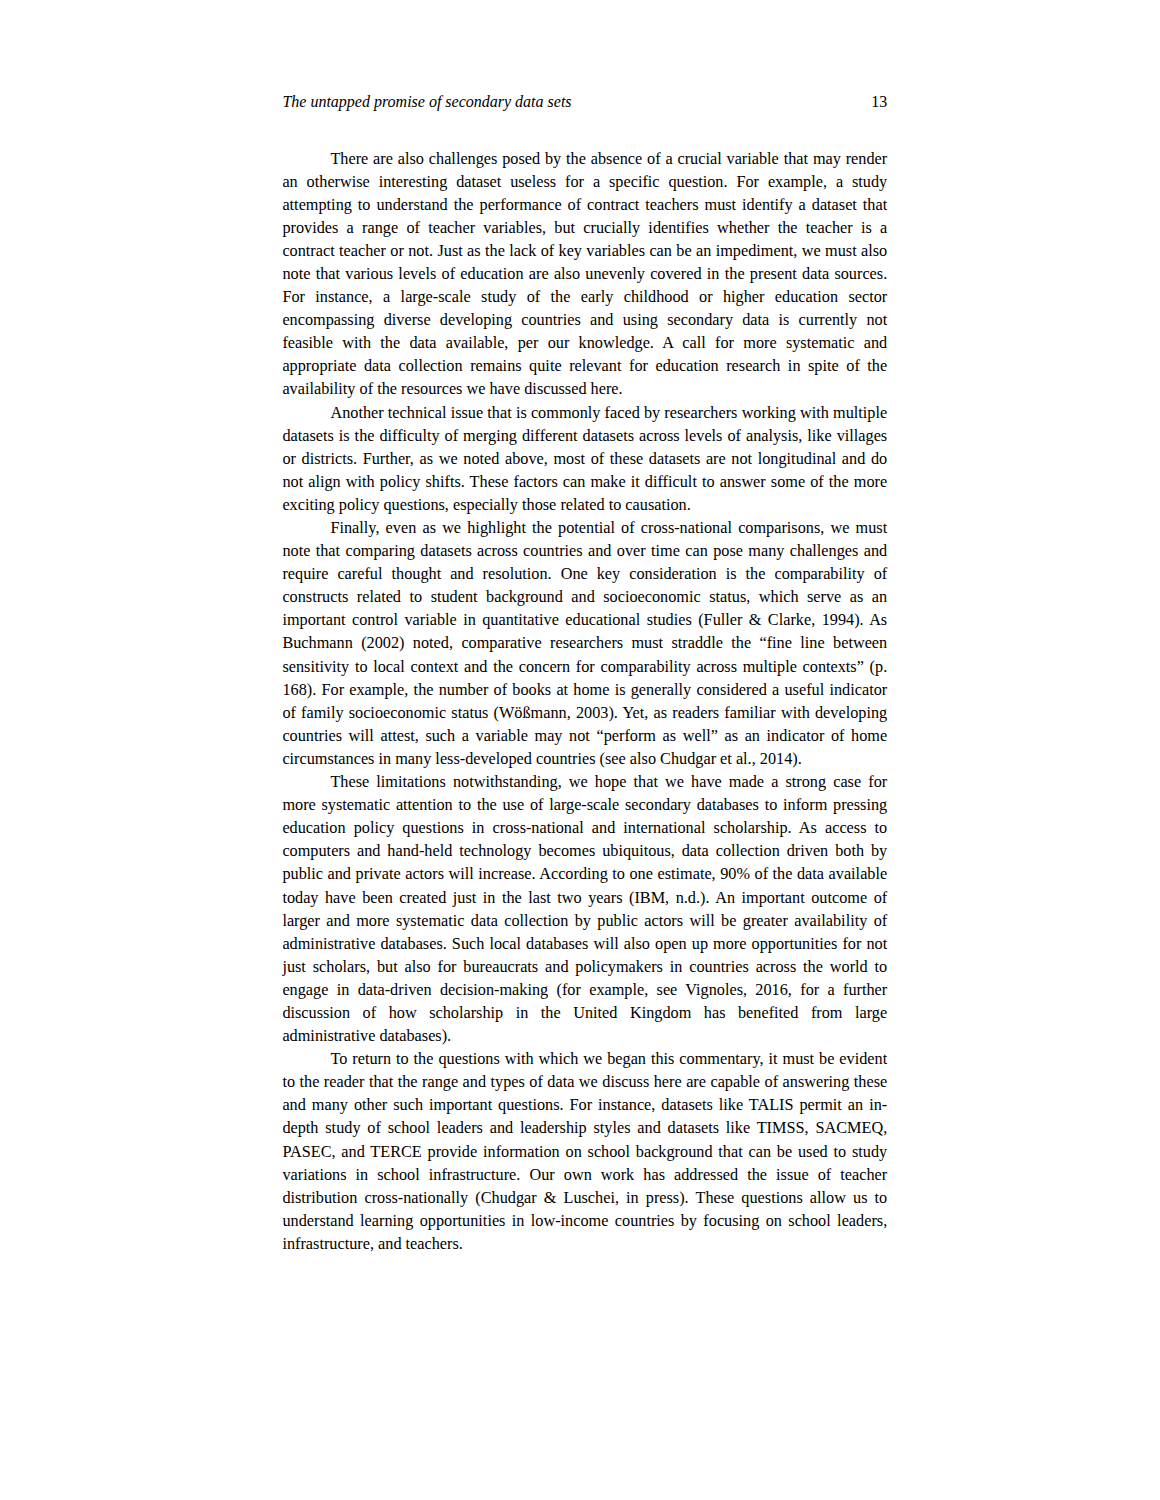The untapped promise of secondary data sets 13
There are also challenges posed by the absence of a crucial variable that may render an otherwise interesting dataset useless for a specific question. For example, a study attempting to understand the performance of contract teachers must identify a dataset that provides a range of teacher variables, but crucially identifies whether the teacher is a contract teacher or not. Just as the lack of key variables can be an impediment, we must also note that various levels of education are also unevenly covered in the present data sources. For instance, a large-scale study of the early childhood or higher education sector encompassing diverse developing countries and using secondary data is currently not feasible with the data available, per our knowledge. A call for more systematic and appropriate data collection remains quite relevant for education research in spite of the availability of the resources we have discussed here.
Another technical issue that is commonly faced by researchers working with multiple datasets is the difficulty of merging different datasets across levels of analysis, like villages or districts. Further, as we noted above, most of these datasets are not longitudinal and do not align with policy shifts. These factors can make it difficult to answer some of the more exciting policy questions, especially those related to causation.
Finally, even as we highlight the potential of cross-national comparisons, we must note that comparing datasets across countries and over time can pose many challenges and require careful thought and resolution. One key consideration is the comparability of constructs related to student background and socioeconomic status, which serve as an important control variable in quantitative educational studies (Fuller & Clarke, 1994). As Buchmann (2002) noted, comparative researchers must straddle the “fine line between sensitivity to local context and the concern for comparability across multiple contexts” (p. 168). For example, the number of books at home is generally considered a useful indicator of family socioeconomic status (Wößmann, 2003). Yet, as readers familiar with developing countries will attest, such a variable may not “perform as well” as an indicator of home circumstances in many less-developed countries (see also Chudgar et al., 2014).
These limitations notwithstanding, we hope that we have made a strong case for more systematic attention to the use of large-scale secondary databases to inform pressing education policy questions in cross-national and international scholarship. As access to computers and hand-held technology becomes ubiquitous, data collection driven both by public and private actors will increase. According to one estimate, 90% of the data available today have been created just in the last two years (IBM, n.d.). An important outcome of larger and more systematic data collection by public actors will be greater availability of administrative databases. Such local databases will also open up more opportunities for not just scholars, but also for bureaucrats and policymakers in countries across the world to engage in data-driven decision-making (for example, see Vignoles, 2016, for a further discussion of how scholarship in the United Kingdom has benefited from large administrative databases).
To return to the questions with which we began this commentary, it must be evident to the reader that the range and types of data we discuss here are capable of answering these and many other such important questions. For instance, datasets like TALIS permit an in-depth study of school leaders and leadership styles and datasets like TIMSS, SACMEQ, PASEC, and TERCE provide information on school background that can be used to study variations in school infrastructure. Our own work has addressed the issue of teacher distribution cross-nationally (Chudgar & Luschei, in press). These questions allow us to understand learning opportunities in low-income countries by focusing on school leaders, infrastructure, and teachers.